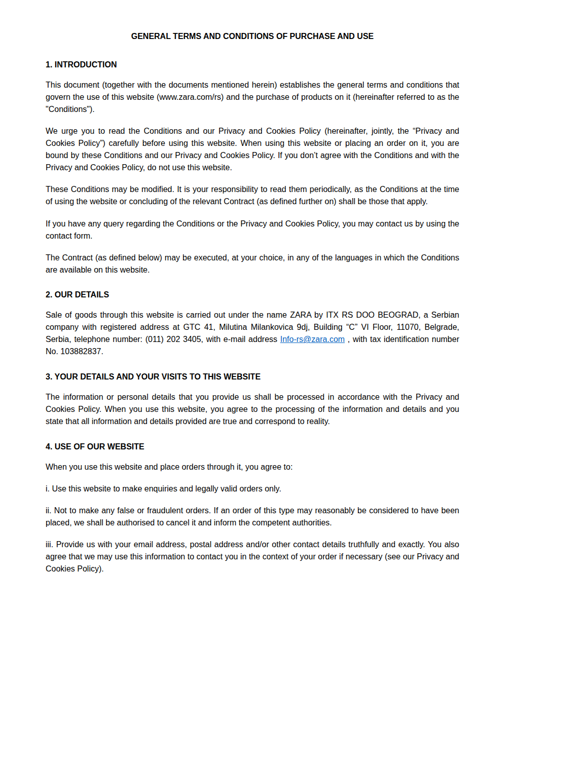GENERAL TERMS AND CONDITIONS OF PURCHASE AND USE
1. INTRODUCTION
This document (together with the documents mentioned herein) establishes the general terms and conditions that govern the use of this website (www.zara.com/rs) and the purchase of products on it (hereinafter referred to as the "Conditions").
We urge you to read the Conditions and our Privacy and Cookies Policy (hereinafter, jointly, the “Privacy and Cookies Policy”) carefully before using this website. When using this website or placing an order on it, you are bound by these Conditions and our Privacy and Cookies Policy. If you don’t agree with the Conditions and with the Privacy and Cookies Policy, do not use this website.
These Conditions may be modified. It is your responsibility to read them periodically, as the Conditions at the time of using the website or concluding of the relevant Contract (as defined further on) shall be those that apply.
If you have any query regarding the Conditions or the Privacy and Cookies Policy, you may contact us by using the contact form.
The Contract (as defined below) may be executed, at your choice, in any of the languages in which the Conditions are available on this website.
2. OUR DETAILS
Sale of goods through this website is carried out under the name ZARA by ITX RS DOO BEOGRAD, a Serbian company with registered address at GTC 41, Milutina Milankovica 9dj, Building “C” VI Floor, 11070, Belgrade, Serbia, telephone number: (011) 202 3405, with e-mail address Info-rs@zara.com , with tax identification number No. 103882837.
3. YOUR DETAILS AND YOUR VISITS TO THIS WEBSITE
The information or personal details that you provide us shall be processed in accordance with the Privacy and Cookies Policy. When you use this website, you agree to the processing of the information and details and you state that all information and details provided are true and correspond to reality.
4. USE OF OUR WEBSITE
When you use this website and place orders through it, you agree to:
i. Use this website to make enquiries and legally valid orders only.
ii. Not to make any false or fraudulent orders. If an order of this type may reasonably be considered to have been placed, we shall be authorised to cancel it and inform the competent authorities.
iii. Provide us with your email address, postal address and/or other contact details truthfully and exactly. You also agree that we may use this information to contact you in the context of your order if necessary (see our Privacy and Cookies Policy).